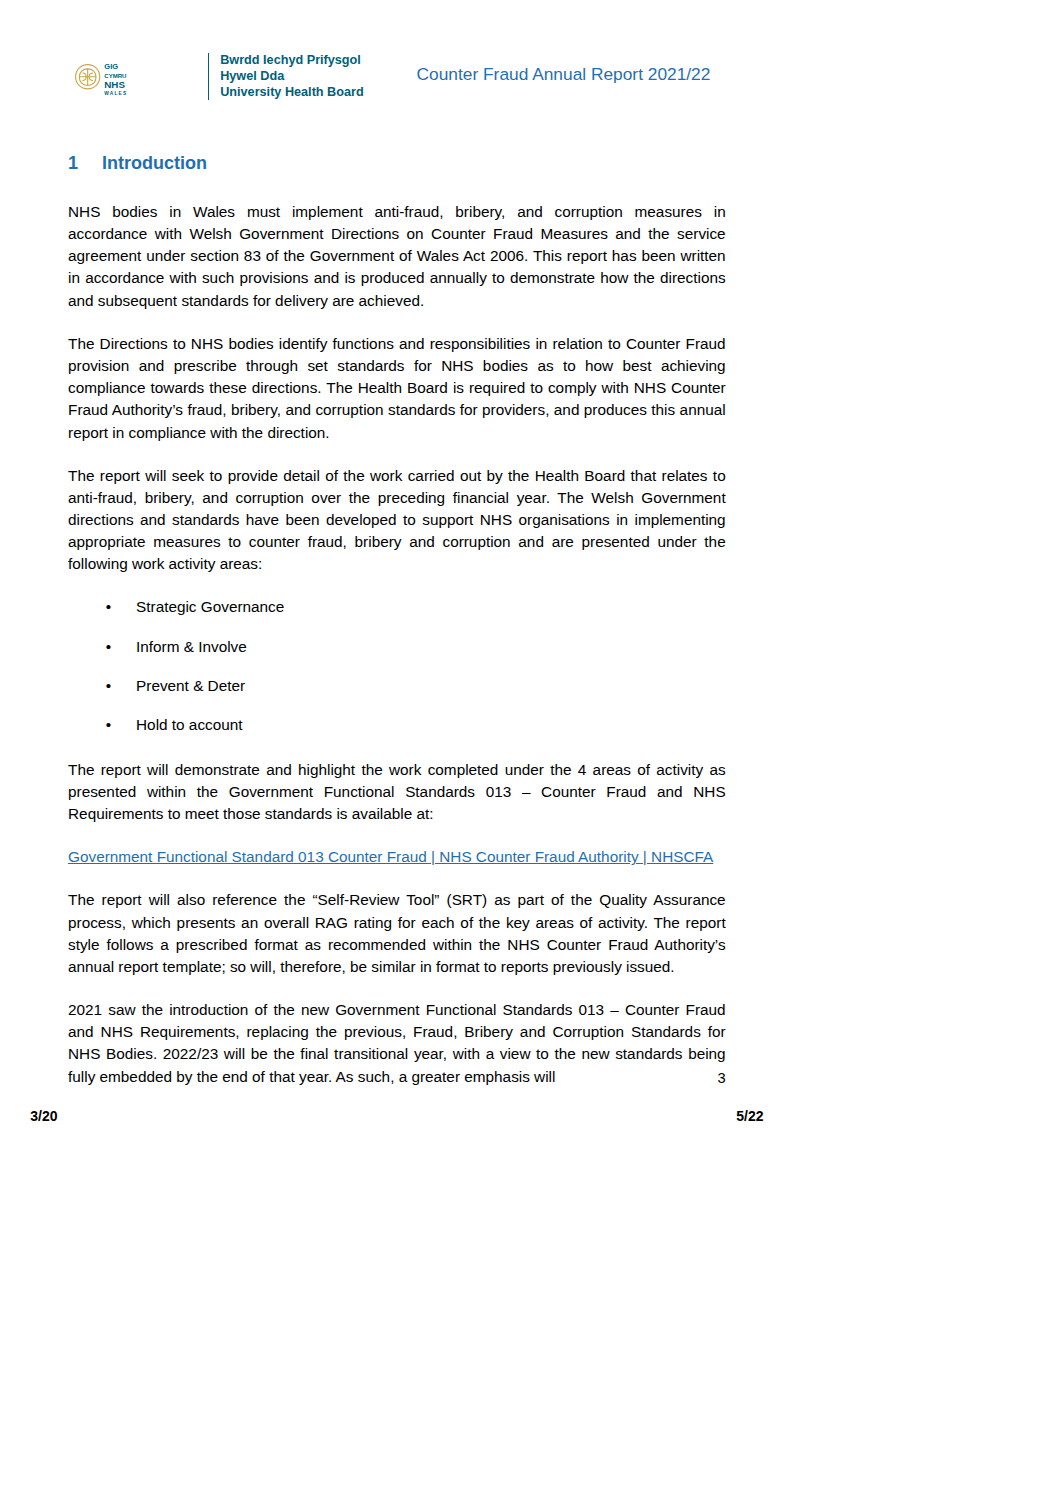GIG CYMRU NHS WALES
Bwrdd Iechyd Prifysgol
Hywel Dda
University Health Board
Counter Fraud Annual Report 2021/22
1 Introduction
NHS bodies in Wales must implement anti-fraud, bribery, and corruption measures in accordance with Welsh Government Directions on Counter Fraud Measures and the service agreement under section 83 of the Government of Wales Act 2006. This report has been written in accordance with such provisions and is produced annually to demonstrate how the directions and subsequent standards for delivery are achieved.
The Directions to NHS bodies identify functions and responsibilities in relation to Counter Fraud provision and prescribe through set standards for NHS bodies as to how best achieving compliance towards these directions. The Health Board is required to comply with NHS Counter Fraud Authority’s fraud, bribery, and corruption standards for providers, and produces this annual report in compliance with the direction.
The report will seek to provide detail of the work carried out by the Health Board that relates to anti-fraud, bribery, and corruption over the preceding financial year. The Welsh Government directions and standards have been developed to support NHS organisations in implementing appropriate measures to counter fraud, bribery and corruption and are presented under the following work activity areas:
Strategic Governance
Inform & Involve
Prevent & Deter
Hold to account
The report will demonstrate and highlight the work completed under the 4 areas of activity as presented within the Government Functional Standards 013 – Counter Fraud and NHS Requirements to meet those standards is available at:
Government Functional Standard 013 Counter Fraud | NHS Counter Fraud Authority | NHSCFA
The report will also reference the “Self-Review Tool” (SRT) as part of the Quality Assurance process, which presents an overall RAG rating for each of the key areas of activity. The report style follows a prescribed format as recommended within the NHS Counter Fraud Authority’s annual report template; so will, therefore, be similar in format to reports previously issued.
2021 saw the introduction of the new Government Functional Standards 013 – Counter Fraud and NHS Requirements, replacing the previous, Fraud, Bribery and Corruption Standards for NHS Bodies. 2022/23 will be the final transitional year, with a view to the new standards being fully embedded by the end of that year. As such, a greater emphasis will
3
3/20
5/22